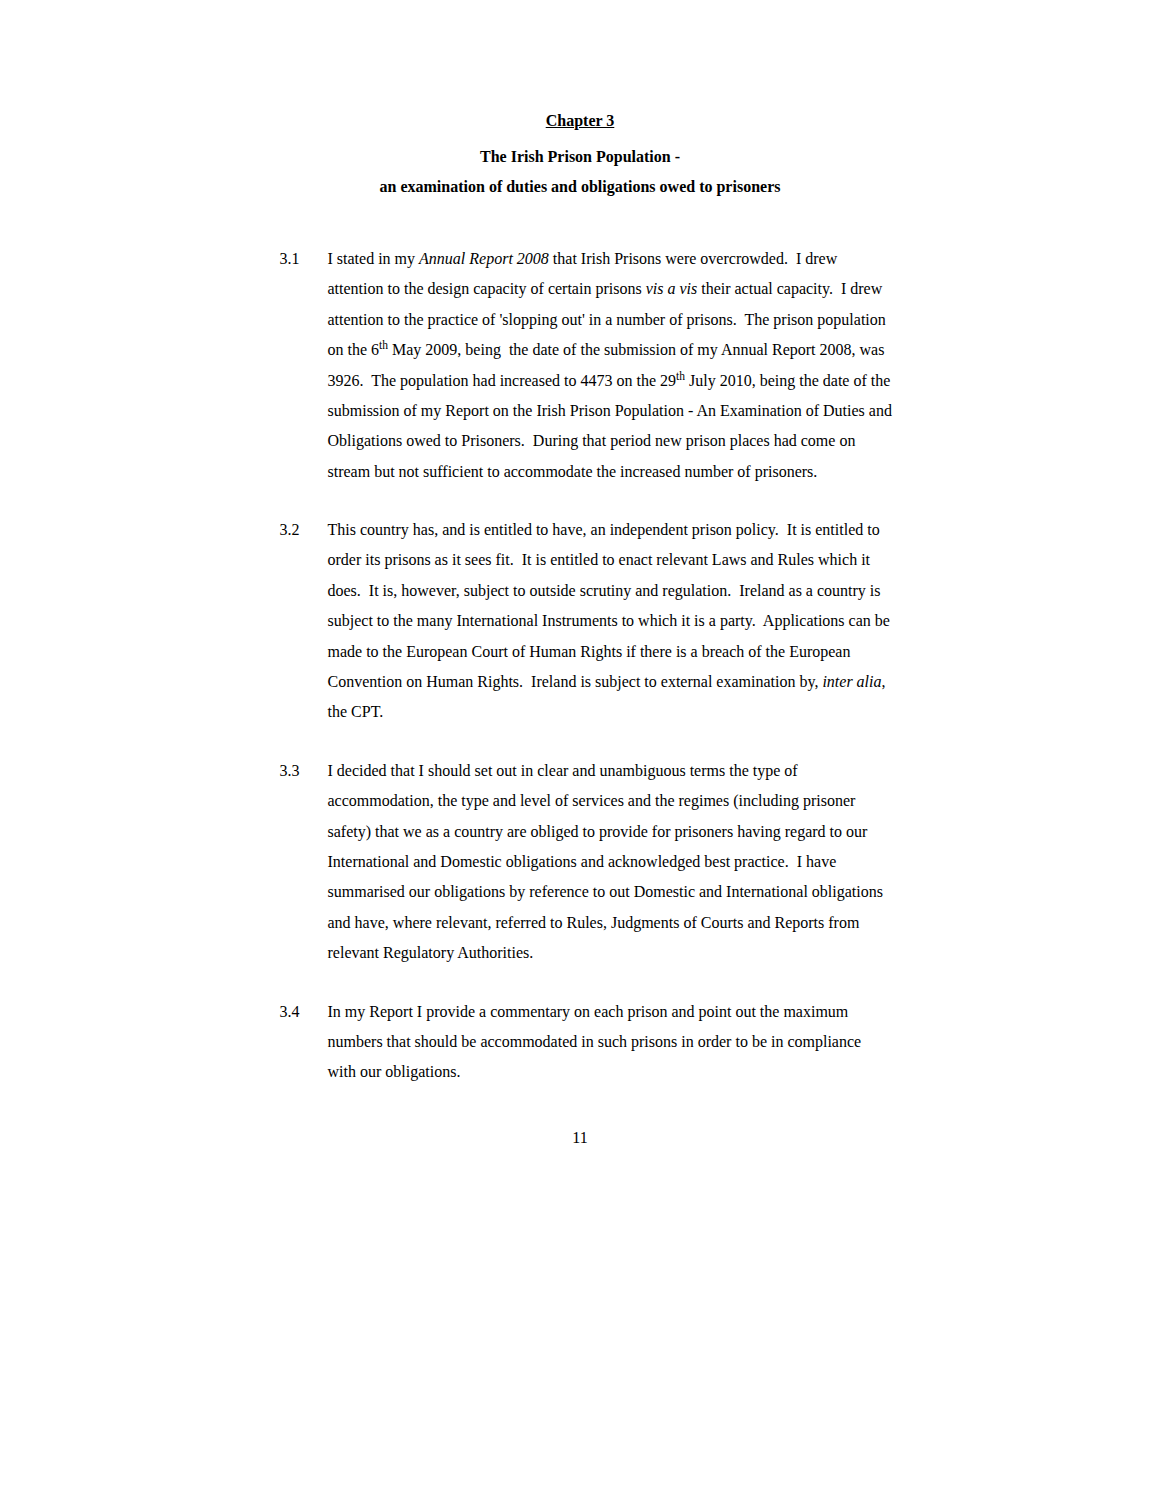Chapter 3
The Irish Prison Population -
an examination of duties and obligations owed to prisoners
3.1
I stated in my Annual Report 2008 that Irish Prisons were overcrowded. I drew attention to the design capacity of certain prisons vis a vis their actual capacity. I drew attention to the practice of 'slopping out' in a number of prisons. The prison population on the 6th May 2009, being the date of the submission of my Annual Report 2008, was 3926. The population had increased to 4473 on the 29th July 2010, being the date of the submission of my Report on the Irish Prison Population - An Examination of Duties and Obligations owed to Prisoners. During that period new prison places had come on stream but not sufficient to accommodate the increased number of prisoners.
3.2
This country has, and is entitled to have, an independent prison policy. It is entitled to order its prisons as it sees fit. It is entitled to enact relevant Laws and Rules which it does. It is, however, subject to outside scrutiny and regulation. Ireland as a country is subject to the many International Instruments to which it is a party. Applications can be made to the European Court of Human Rights if there is a breach of the European Convention on Human Rights. Ireland is subject to external examination by, inter alia, the CPT.
3.3
I decided that I should set out in clear and unambiguous terms the type of accommodation, the type and level of services and the regimes (including prisoner safety) that we as a country are obliged to provide for prisoners having regard to our International and Domestic obligations and acknowledged best practice. I have summarised our obligations by reference to out Domestic and International obligations and have, where relevant, referred to Rules, Judgments of Courts and Reports from relevant Regulatory Authorities.
3.4
In my Report I provide a commentary on each prison and point out the maximum numbers that should be accommodated in such prisons in order to be in compliance with our obligations.
11